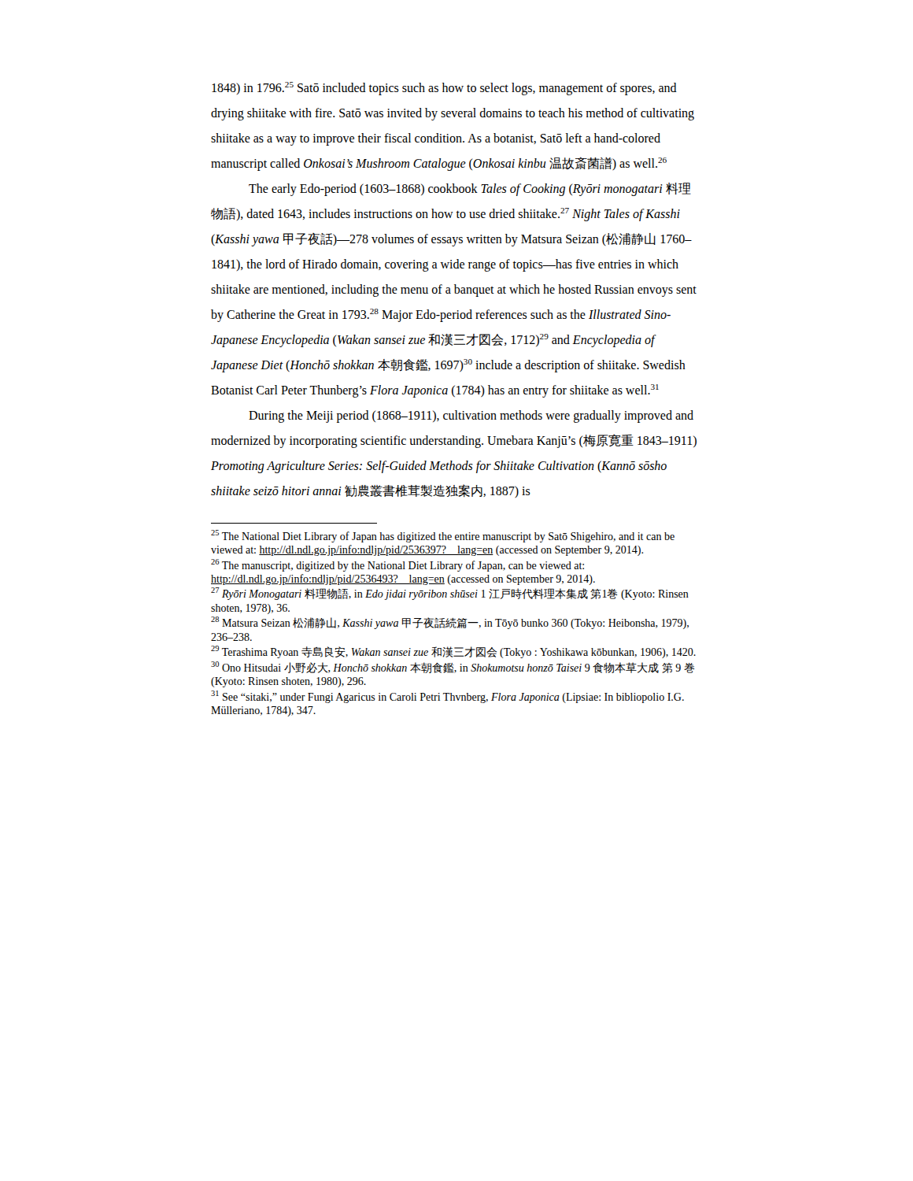1848) in 1796.25 Satō included topics such as how to select logs, management of spores, and drying shiitake with fire. Satō was invited by several domains to teach his method of cultivating shiitake as a way to improve their fiscal condition. As a botanist, Satō left a hand-colored manuscript called Onkosai’s Mushroom Catalogue (Onkosai kinbu 温故斎菌譜) as well.26
The early Edo-period (1603–1868) cookbook Tales of Cooking (Ryōri monogatari 料理物語), dated 1643, includes instructions on how to use dried shiitake.27 Night Tales of Kasshi (Kasshi yawa 甲子夜話)—278 volumes of essays written by Matsura Seizan (松浦静山 1760–1841), the lord of Hirado domain, covering a wide range of topics—has five entries in which shiitake are mentioned, including the menu of a banquet at which he hosted Russian envoys sent by Catherine the Great in 1793.28 Major Edo-period references such as the Illustrated Sino-Japanese Encyclopedia (Wakan sansei zue 和漢三才図会, 1712)29 and Encyclopedia of Japanese Diet (Honchō shokkan 本朝食鑑, 1697)30 include a description of shiitake. Swedish Botanist Carl Peter Thunberg’s Flora Japonica (1784) has an entry for shiitake as well.31
During the Meiji period (1868–1911), cultivation methods were gradually improved and modernized by incorporating scientific understanding. Umebara Kanjū’s (梅原寛重 1843–1911) Promoting Agriculture Series: Self-Guided Methods for Shiitake Cultivation (Kannō sōsho shiitake seizō hitori annai 勧農叢書椎茸製造独案内, 1887) is
25 The National Diet Library of Japan has digitized the entire manuscript by Satō Shigehiro, and it can be viewed at: http://dl.ndl.go.jp/info:ndljp/pid/2536397?__lang=en (accessed on September 9, 2014).
26 The manuscript, digitized by the National Diet Library of Japan, can be viewed at: http://dl.ndl.go.jp/info:ndljp/pid/2536493?__lang=en (accessed on September 9, 2014).
27 Ryōri Monogatari 料理物語, in Edo jidai ryōribon shūsei 1 江戸時代料理本集成 第1巻 (Kyoto: Rinsen shoten, 1978), 36.
28 Matsura Seizan 松浦静山, Kasshi yawa 甲子夜話続篇一, in Tōyō bunko 360 (Tokyo: Heibonsha, 1979), 236–238.
29 Terashima Ryoan 寺島良安, Wakan sansei zue 和漢三才図会 (Tokyo : Yoshikawa kōbunkan, 1906), 1420.
30 Ono Hitsudai 小野必大, Honchō shokkan 本朝食鑑, in Shokumotsu honzō Taisei 9 食物本草大成 第 9 巻 (Kyoto: Rinsen shoten, 1980), 296.
31 See “sitaki,” under Fungi Agaricus in Caroli Petri Thvnberg, Flora Japonica (Lipsiae: In bibliopolio I.G. Mülleriano, 1784), 347.